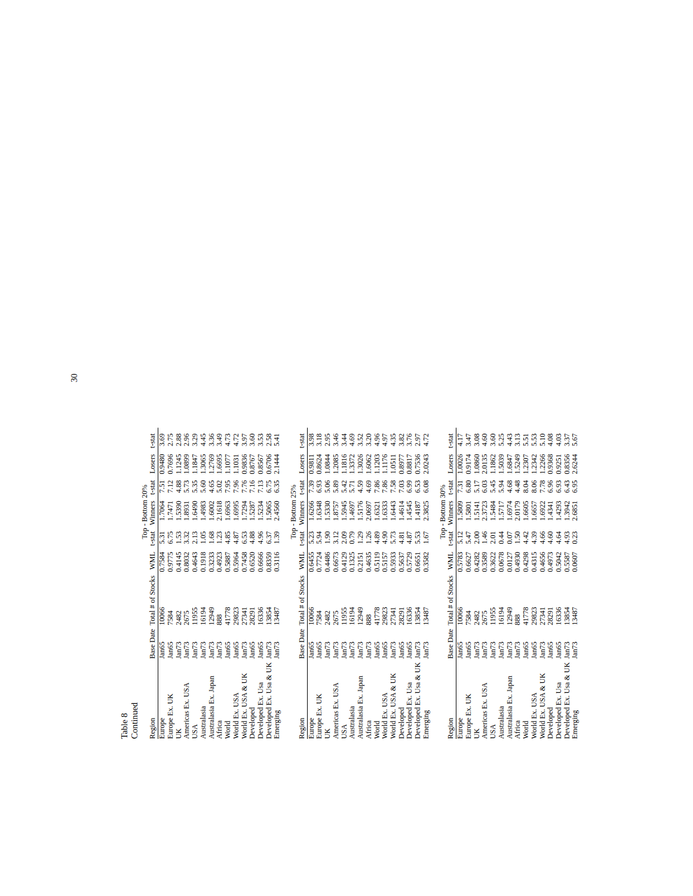30
Table 8
Continued
| | | | Top - Bottom 20% |
| --- | --- | --- | --- |
| Region | Base Date | Total # of Stocks | WML | t-stat | Winners | t-stat | Losers | t-stat |
| Europe | Jan65 | 10066 | 0.7584 | 5.31 | 1.7064 | 7.51 | 0.9480 | 3.69 |
| Europe Ex. UK | Jan65 | 7584 | 0.9775 | 6.75 | 1.7471 | 7.12 | 0.7696 | 2.75 |
| UK | Jan73 | 2482 | 0.4145 | 1.53 | 1.5390 | 4.88 | 1.1245 | 2.88 |
| Americas Ex. USA | Jan73 | 2675 | 0.8032 | 3.32 | 1.8931 | 5.73 | 1.0899 | 2.96 |
| USA | Jan73 | 11955 | 0.4643 | 2.13 | 1.6490 | 5.35 | 1.1847 | 3.29 |
| Australasia | Jan73 | 16194 | 0.1918 | 1.05 | 1.4983 | 5.60 | 1.3065 | 4.45 |
| Australasia Ex. Japan | Jan73 | 12949 | 0.3233 | 1.68 | 1.6002 | 4.65 | 1.2769 | 3.36 |
| Africa | Jan73 | 888 | 0.4923 | 1.23 | 2.1618 | 5.02 | 1.6695 | 3.49 |
| World | Jan65 | 41778 | 0.5887 | 4.85 | 1.6963 | 7.95 | 1.1077 | 4.73 |
| World Ex. USA | Jan65 | 29823 | 0.5964 | 4.87 | 1.6995 | 7.96 | 1.1031 | 4.72 |
| World Ex. USA & UK | Jan73 | 27341 | 0.7458 | 6.53 | 1.7294 | 7.76 | 0.9836 | 3.97 |
| Developed | Jan65 | 28291 | 0.6520 | 4.88 | 1.5287 | 7.16 | 0.8767 | 3.60 |
| Developed Ex. Usa | Jan65 | 16336 | 0.6666 | 4.96 | 1.5234 | 7.13 | 0.8567 | 3.53 |
| Developed Ex. Usa & UK | Jan73 | 13854 | 0.8359 | 6.37 | 1.5065 | 6.75 | 0.6706 | 2.58 |
| Emerging | Jan73 | 13487 | 0.3116 | 1.39 | 2.4560 | 6.35 | 2.1444 | 5.41 |
| | | | Top - Bottom 25% |
| Region | Base Date | Total # of Stocks | WML | t-stat | Winners | t-stat | Losers | t-stat |
| Europe | Jan65 | 10066 | 0.6455 | 5.23 | 1.6266 | 7.39 | 0.9811 | 3.98 |
| Europe Ex. UK | Jan65 | 7584 | 0.7724 | 5.94 | 1.6348 | 6.93 | 0.8624 | 3.18 |
| UK | Jan73 | 2482 | 0.4486 | 1.90 | 1.5330 | 5.06 | 1.0844 | 2.95 |
| Americas Ex. USA | Jan73 | 2675 | 0.6673 | 3.12 | 1.8757 | 5.89 | 1.2085 | 3.46 |
| USA | Jan73 | 11955 | 0.4129 | 2.09 | 1.5945 | 5.42 | 1.1816 | 3.44 |
| Australasia | Jan73 | 16194 | 0.1325 | 0.79 | 1.4697 | 5.71 | 1.3372 | 4.69 |
| Australasia Ex. Japan | Jan73 | 12949 | 0.2151 | 1.29 | 1.5176 | 4.59 | 1.3026 | 3.52 |
| Africa | Jan73 | 888 | 0.4635 | 1.26 | 2.0697 | 4.69 | 1.6062 | 3.20 |
| World | Jan65 | 41778 | 0.5119 | 4.89 | 1.6321 | 7.86 | 1.1203 | 4.96 |
| World Ex. USA | Jan65 | 29823 | 0.5157 | 4.90 | 1.6333 | 7.86 | 1.1176 | 4.97 |
| World Ex. USA & UK | Jan73 | 27341 | 0.5933 | 5.73 | 1.6443 | 7.58 | 1.0511 | 4.35 |
| Developed | Jan65 | 28291 | 0.5637 | 4.81 | 1.4614 | 7.03 | 0.8977 | 3.82 |
| Developed Ex. Usa | Jan65 | 16336 | 0.5729 | 4.87 | 1.4545 | 6.99 | 0.8817 | 3.76 |
| Developed Ex. Usa & UK | Jan73 | 13854 | 0.6651 | 5.53 | 1.4187 | 6.53 | 0.7536 | 2.97 |
| Emerging | Jan73 | 13487 | 0.3582 | 1.67 | 2.3825 | 6.08 | 2.0243 | 4.72 |
| | | | Top - Bottom 30% |
| Region | Base Date | Total # of Stocks | WML | t-stat | Winners | t-stat | Losers | t-stat |
| Europe | Jan65 | 10066 | 0.5783 | 5.12 | 1.5809 | 7.31 | 1.0026 | 4.17 |
| Europe Ex. UK | Jan65 | 7584 | 0.6627 | 5.47 | 1.5801 | 6.80 | 0.9174 | 3.47 |
| UK | Jan73 | 2482 | 0.4282 | 2.00 | 1.5141 | 5.17 | 1.0860 | 3.08 |
| Americas Ex. USA | Jan73 | 2675 | 0.3589 | 1.46 | 2.3723 | 6.03 | 2.0135 | 4.60 |
| USA | Jan73 | 11955 | 0.3622 | 2.01 | 1.5484 | 5.45 | 1.1862 | 3.60 |
| Australasia | Jan73 | 16194 | 0.0678 | 0.44 | 1.5717 | 5.94 | 1.5039 | 5.25 |
| Australasia Ex. Japan | Jan73 | 12949 | 0.0127 | 0.07 | 1.6974 | 4.68 | 1.6847 | 4.43 |
| Africa | Jan73 | 888 | 0.4930 | 1.50 | 2.0179 | 4.48 | 1.5249 | 3.13 |
| World | Jan65 | 41778 | 0.4298 | 4.42 | 1.6605 | 8.04 | 1.2307 | 5.51 |
| World Ex. USA | Jan65 | 29823 | 0.4315 | 4.39 | 1.6657 | 8.06 | 1.2342 | 5.53 |
| World Ex. USA & UK | Jan73 | 27341 | 0.4656 | 4.66 | 1.6922 | 7.78 | 1.2266 | 5.10 |
| Developed | Jan65 | 28291 | 0.4973 | 4.60 | 1.4341 | 6.96 | 0.9368 | 4.08 |
| Developed Ex. Usa | Jan65 | 16336 | 0.5042 | 4.64 | 1.4293 | 6.93 | 0.9251 | 4.03 |
| Developed Ex. Usa & UK | Jan73 | 13854 | 0.5587 | 4.93 | 1.3942 | 6.43 | 0.8356 | 3.37 |
| Emerging | Jan73 | 13487 | 0.0607 | 0.23 | 2.6851 | 6.95 | 2.6244 | 5.67 |